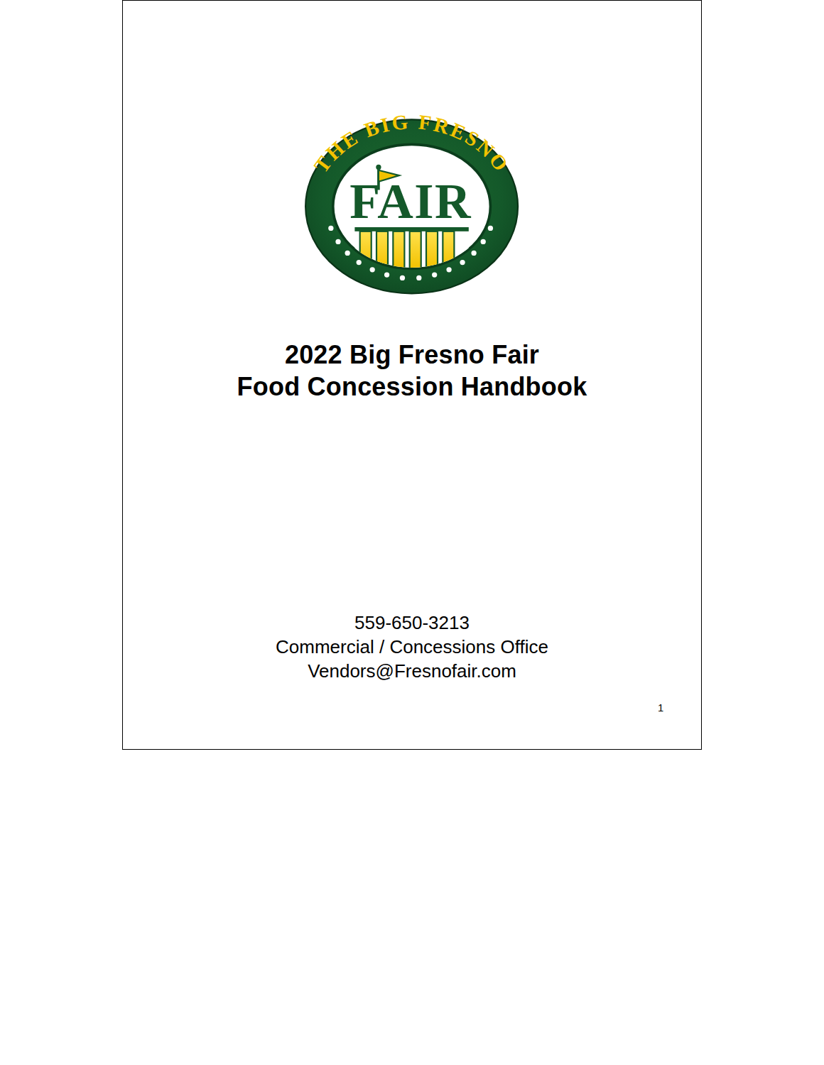THE BIG FRESNO FAIR
2022 Big Fresno Fair
Food Concession Handbook
559-650-3213
Commercial / Concessions Office
Vendors@Fresnofair.com
1